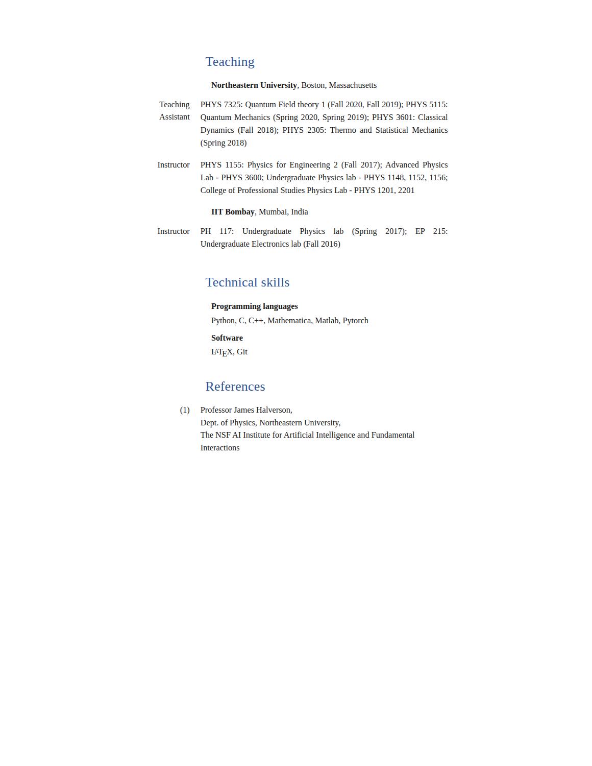Teaching
Northeastern University, Boston, Massachusetts
TeachingAssistant
PHYS 7325: Quantum Field theory 1 (Fall 2020, Fall 2019); PHYS 5115: Quantum Mechanics (Spring 2020, Spring 2019); PHYS 3601: Classical Dynamics (Fall 2018); PHYS 2305: Thermo and Statistical Mechanics (Spring 2018)
Instructor
PHYS 1155: Physics for Engineering 2 (Fall 2017); Advanced Physics Lab - PHYS 3600; Undergraduate Physics lab - PHYS 1148, 1152, 1156; College of Professional Studies Physics Lab - PHYS 1201, 2201
IIT Bombay, Mumbai, India
Instructor
PH 117: Undergraduate Physics lab (Spring 2017); EP 215: Undergraduate Electronics lab (Fall 2016)
Technical skills
Programming languages
Python, C, C++, Mathematica, Matlab, Pytorch
Software
La Te X, Git
References
(1)
Professor James Halverson,
Dept. of Physics, Northeastern University,
The NSF AI Institute for Artificial Intelligence and Fundamental Interactions